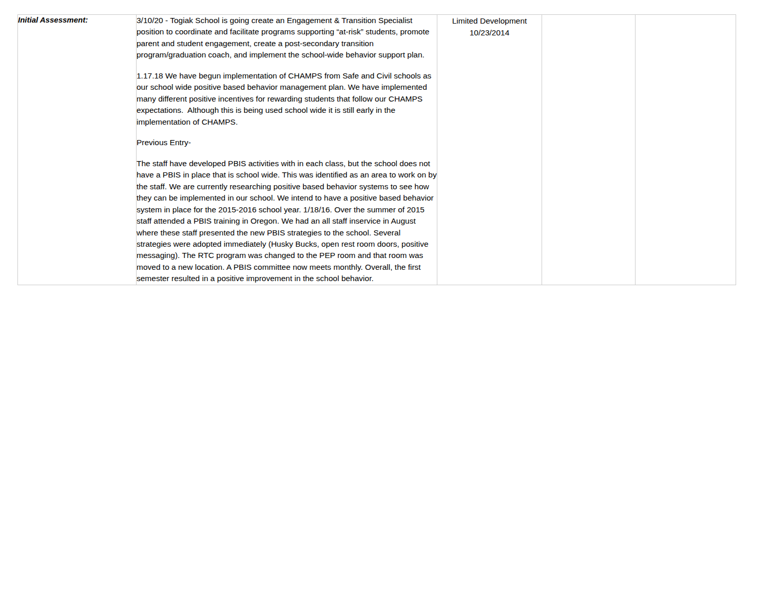| Initial Assessment: | 3/10/20 - Togiak School is going create an Engagement & Transition Specialist position to coordinate and facilitate programs supporting “at-risk” students, promote parent and student engagement, create a post-secondary transition program/graduation coach, and implement the school-wide behavior support plan. 1.17.18 We have begun implementation of CHAMPS from Safe and Civil schools as our school wide positive based behavior management plan. We have implemented many different positive incentives for rewarding students that follow our CHAMPS expectations. Although this is being used school wide it is still early in the implementation of CHAMPS. Previous Entry- The staff have developed PBIS activities with in each class, but the school does not have a PBIS in place that is school wide. This was identified as an area to work on by the staff. We are currently researching positive based behavior systems to see how they can be implemented in our school. We intend to have a positive based behavior system in place for the 2015-2016 school year. 1/18/16. Over the summer of 2015 staff attended a PBIS training in Oregon. We had an all staff inservice in August where these staff presented the new PBIS strategies to the school. Several strategies were adopted immediately (Husky Bucks, open rest room doors, positive messaging). The RTC program was changed to the PEP room and that room was moved to a new location. A PBIS committee now meets monthly. Overall, the first semester resulted in a positive improvement in the school behavior. | Limited Development 10/23/2014 | | |